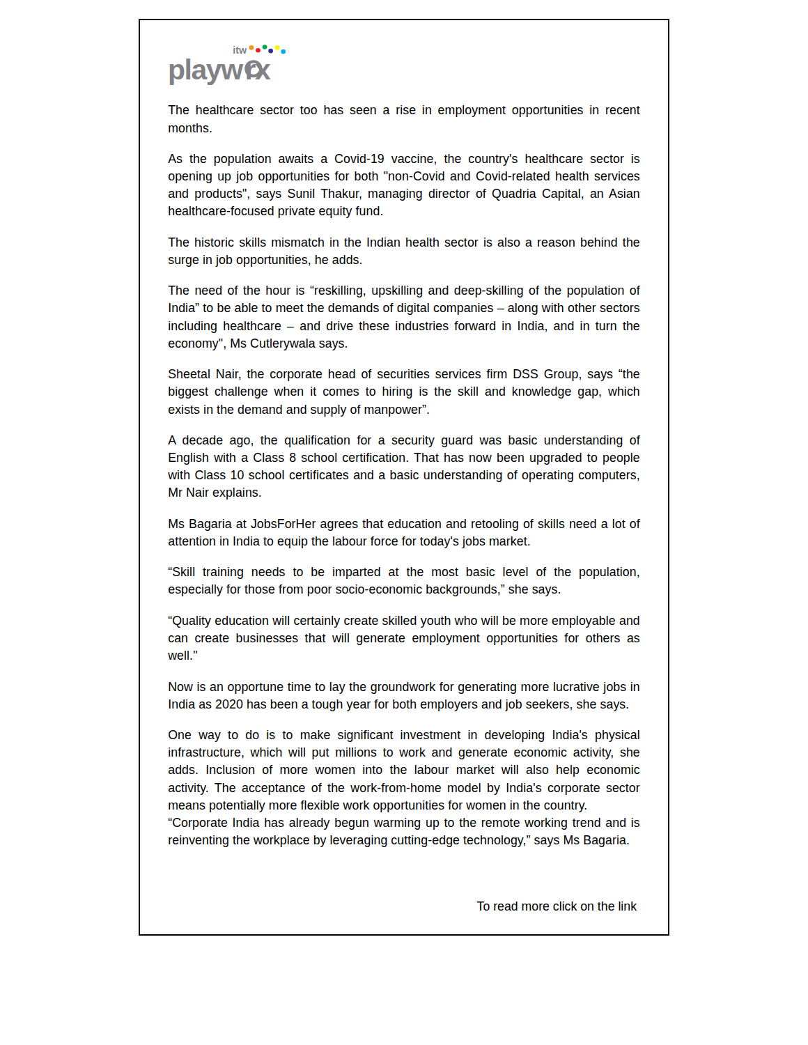The healthcare sector too has seen a rise in employment opportunities in recent months.
As the population awaits a Covid-19 vaccine, the country's healthcare sector is opening up job opportunities for both "non-Covid and Covid-related health services and products", says Sunil Thakur, managing director of Quadria Capital, an Asian healthcare-focused private equity fund.
The historic skills mismatch in the Indian health sector is also a reason behind the surge in job opportunities, he adds.
The need of the hour is “reskilling, upskilling and deep-skilling of the population of India” to be able to meet the demands of digital companies – along with other sectors including healthcare – and drive these industries forward in India, and in turn the economy", Ms Cutlerywala says.
Sheetal Nair, the corporate head of securities services firm DSS Group, says “the biggest challenge when it comes to hiring is the skill and knowledge gap, which exists in the demand and supply of manpower”.
A decade ago, the qualification for a security guard was basic understanding of English with a Class 8 school certification. That has now been upgraded to people with Class 10 school certificates and a basic understanding of operating computers, Mr Nair explains.
Ms Bagaria at JobsForHer agrees that education and retooling of skills need a lot of attention in India to equip the labour force for today's jobs market.
“Skill training needs to be imparted at the most basic level of the population, especially for those from poor socio-economic backgrounds,” she says.
“Quality education will certainly create skilled youth who will be more employable and can create businesses that will generate employment opportunities for others as well."
Now is an opportune time to lay the groundwork for generating more lucrative jobs in India as 2020 has been a tough year for both employers and job seekers, she says.
One way to do is to make significant investment in developing India's physical infrastructure, which will put millions to work and generate economic activity, she adds. Inclusion of more women into the labour market will also help economic activity. The acceptance of the work-from-home model by India's corporate sector means potentially more flexible work opportunities for women in the country.
“Corporate India has already begun warming up to the remote working trend and is reinventing the workplace by leveraging cutting-edge technology,” says Ms Bagaria.
To read more click on the link